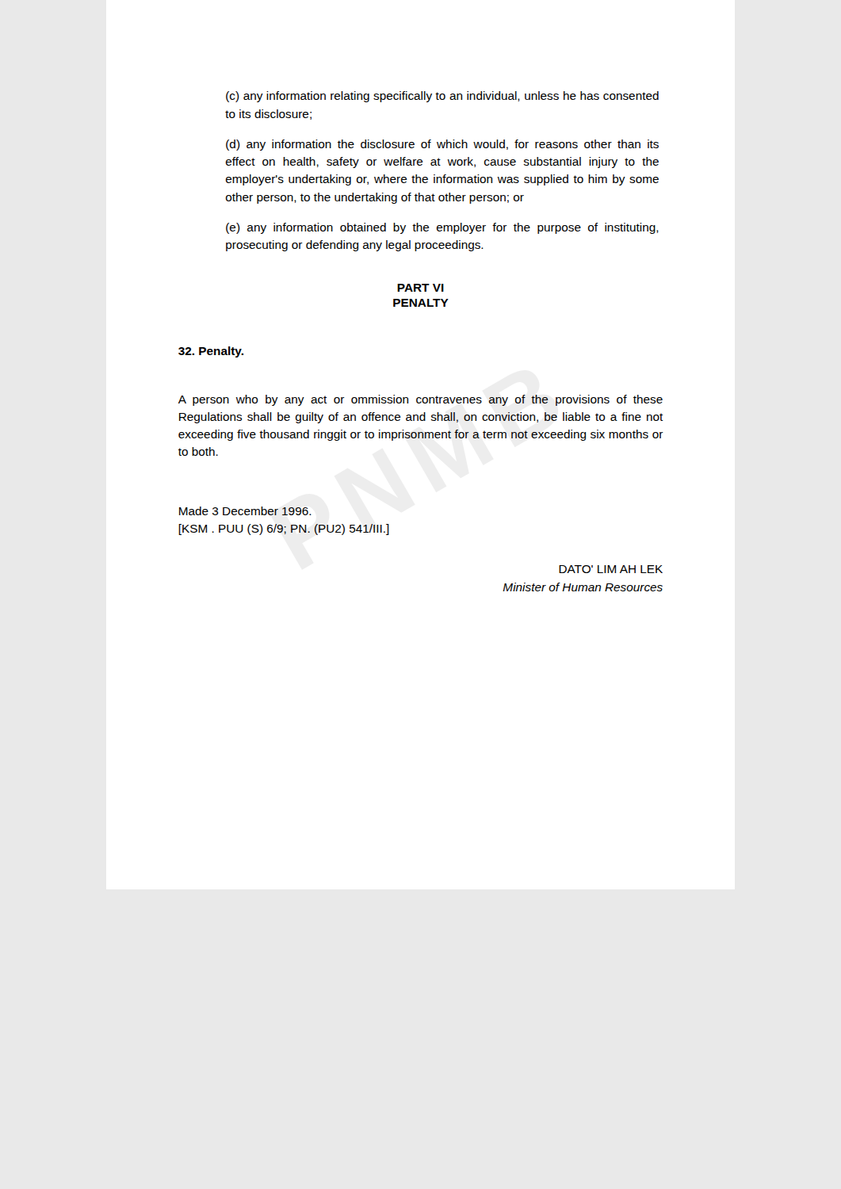PNMB
(c) any information relating specifically to an individual, unless he has consented to its disclosure;
(d) any information the disclosure of which would, for reasons other than its effect on health, safety or welfare at work, cause substantial injury to the employer's undertaking or, where the information was supplied to him by some other person, to the undertaking of that other person; or
(e) any information obtained by the employer for the purpose of instituting, prosecuting or defending any legal proceedings.
PART VI PENALTY
32. Penalty.
A person who by any act or ommission contravenes any of the provisions of these Regulations shall be guilty of an offence and shall, on conviction, be liable to a fine not exceeding five thousand ringgit or to imprisonment for a term not exceeding six months or to both.
Made 3 December 1996.
[KSM . PUU (S) 6/9; PN. (PU2) 541/III.]
DATO' LIM AH LEK Minister of Human Resources